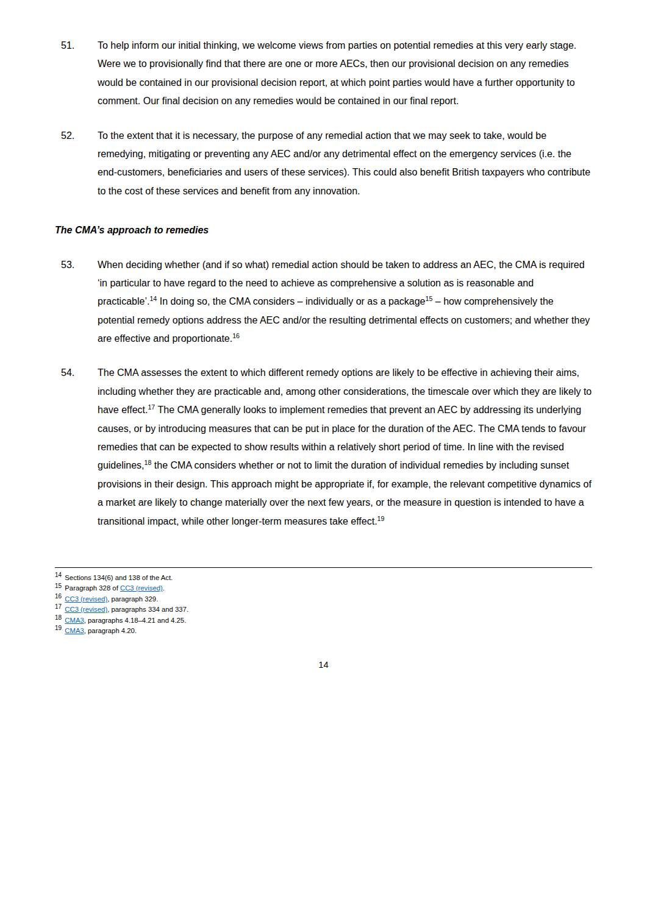51.
To help inform our initial thinking, we welcome views from parties on potential remedies at this very early stage. Were we to provisionally find that there are one or more AECs, then our provisional decision on any remedies would be contained in our provisional decision report, at which point parties would have a further opportunity to comment. Our final decision on any remedies would be contained in our final report.
52.
To the extent that it is necessary, the purpose of any remedial action that we may seek to take, would be remedying, mitigating or preventing any AEC and/or any detrimental effect on the emergency services (i.e. the end-customers, beneficiaries and users of these services). This could also benefit British taxpayers who contribute to the cost of these services and benefit from any innovation.
The CMA’s approach to remedies
53.
When deciding whether (and if so what) remedial action should be taken to address an AEC, the CMA is required ‘in particular to have regard to the need to achieve as comprehensive a solution as is reasonable and practicable’.14 In doing so, the CMA considers – individually or as a package15 – how comprehensively the potential remedy options address the AEC and/or the resulting detrimental effects on customers; and whether they are effective and proportionate.16
54.
The CMA assesses the extent to which different remedy options are likely to be effective in achieving their aims, including whether they are practicable and, among other considerations, the timescale over which they are likely to have effect.17 The CMA generally looks to implement remedies that prevent an AEC by addressing its underlying causes, or by introducing measures that can be put in place for the duration of the AEC. The CMA tends to favour remedies that can be expected to show results within a relatively short period of time. In line with the revised guidelines,18 the CMA considers whether or not to limit the duration of individual remedies by including sunset provisions in their design. This approach might be appropriate if, for example, the relevant competitive dynamics of a market are likely to change materially over the next few years, or the measure in question is intended to have a transitional impact, while other longer-term measures take effect.19
14 Sections 134(6) and 138 of the Act.
15 Paragraph 328 of CC3 (revised).
16 CC3 (revised), paragraph 329.
17 CC3 (revised), paragraphs 334 and 337.
18 CMA3, paragraphs 4.18–4.21 and 4.25.
19 CMA3, paragraph 4.20.
14